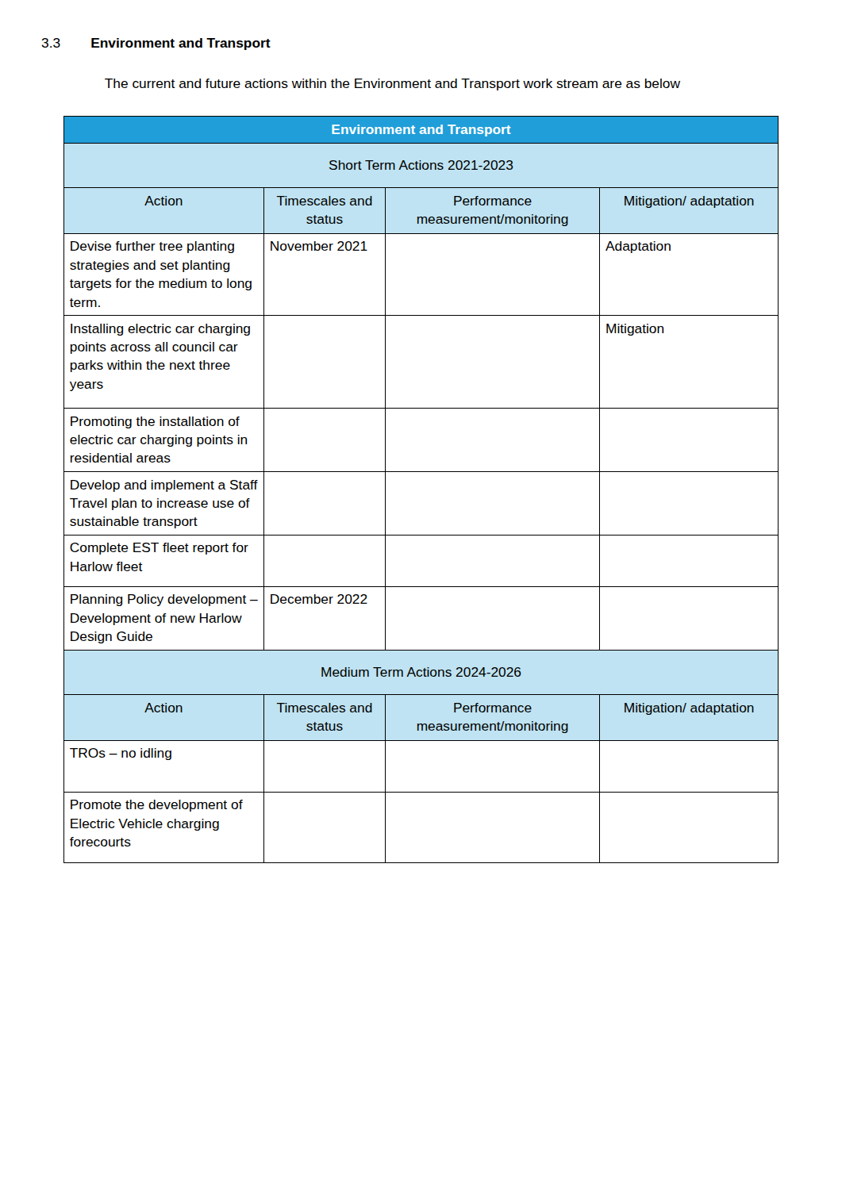3.3 Environment and Transport
The current and future actions within the Environment and Transport work stream are as below
| Environment and Transport |
| Short Term Actions 2021-2023 |
| Action | Timescales and status | Performance measurement/monitoring | Mitigation/ adaptation |
| Devise further tree planting strategies and set planting targets for the medium to long term. | November 2021 | | Adaptation |
| Installing electric car charging points across all council car parks within the next three years | | | Mitigation |
| Promoting the installation of electric car charging points in residential areas | | | |
| Develop and implement a Staff Travel plan to increase use of sustainable transport | | | |
| Complete EST fleet report for Harlow fleet | | | |
| Planning Policy development – Development of new Harlow Design Guide | December 2022 | | |
| Medium Term Actions 2024-2026 |
| Action | Timescales and status | Performance measurement/monitoring | Mitigation/ adaptation |
| TROs – no idling | | | |
| Promote the development of Electric Vehicle charging forecourts | | | |